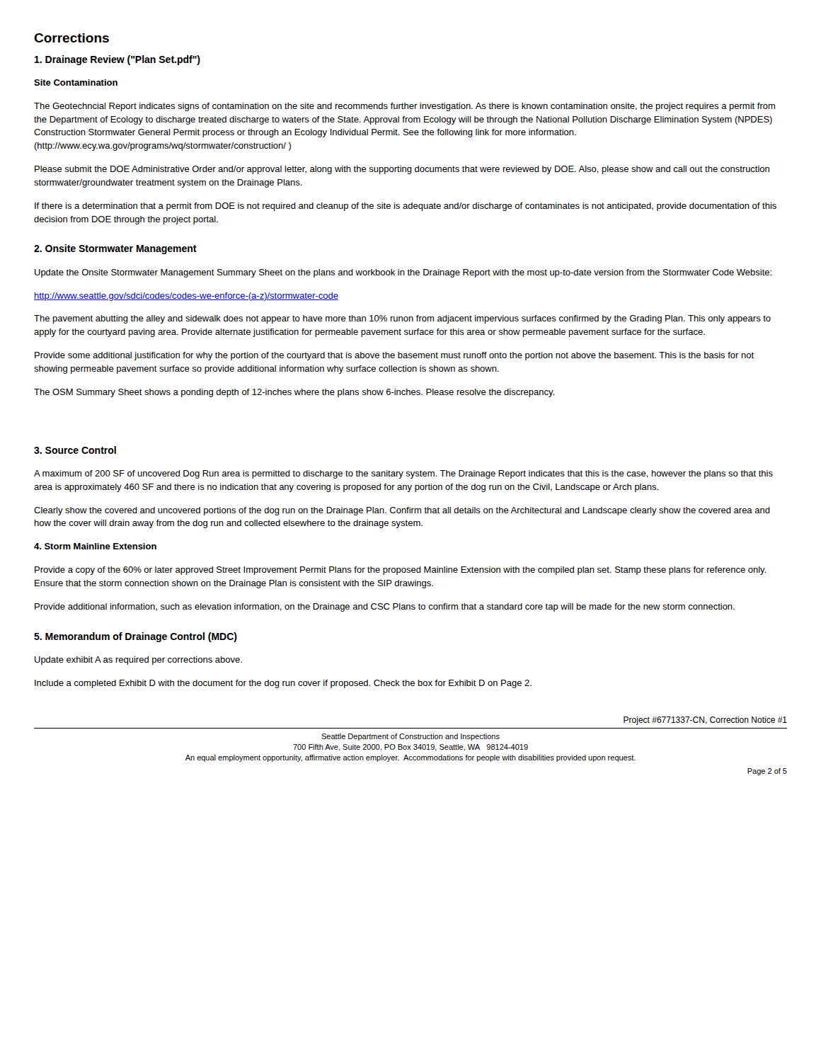Corrections
1. Drainage Review ("Plan Set.pdf")
Site Contamination
The Geotechncial Report indicates signs of contamination on the site and recommends further investigation. As there is known contamination onsite, the project requires a permit from the Department of Ecology to discharge treated discharge to waters of the State. Approval from Ecology will be through the National Pollution Discharge Elimination System (NPDES) Construction Stormwater General Permit process or through an Ecology Individual Permit. See the following link for more information. (http://www.ecy.wa.gov/programs/wq/stormwater/construction/ )
Please submit the DOE Administrative Order and/or approval letter, along with the supporting documents that were reviewed by DOE. Also, please show and call out the construction stormwater/groundwater treatment system on the Drainage Plans.
If there is a determination that a permit from DOE is not required and cleanup of the site is adequate and/or discharge of contaminates is not anticipated, provide documentation of this decision from DOE through the project portal.
2. Onsite Stormwater Management
Update the Onsite Stormwater Management Summary Sheet on the plans and workbook in the Drainage Report with the most up-to-date version from the Stormwater Code Website:
http://www.seattle.gov/sdci/codes/codes-we-enforce-(a-z)/stormwater-code
The pavement abutting the alley and sidewalk does not appear to have more than 10% runon from adjacent impervious surfaces confirmed by the Grading Plan. This only appears to apply for the courtyard paving area. Provide alternate justification for permeable pavement surface for this area or show permeable pavement surface for the surface.
Provide some additional justification for why the portion of the courtyard that is above the basement must runoff onto the portion not above the basement. This is the basis for not showing permeable pavement surface so provide additional information why surface collection is shown as shown.
The OSM Summary Sheet shows a ponding depth of 12-inches where the plans show 6-inches. Please resolve the discrepancy.
3. Source Control
A maximum of 200 SF of uncovered Dog Run area is permitted to discharge to the sanitary system. The Drainage Report indicates that this is the case, however the plans so that this area is approximately 460 SF and there is no indication that any covering is proposed for any portion of the dog run on the Civil, Landscape or Arch plans.
Clearly show the covered and uncovered portions of the dog run on the Drainage Plan. Confirm that all details on the Architectural and Landscape clearly show the covered area and how the cover will drain away from the dog run and collected elsewhere to the drainage system.
4. Storm Mainline Extension
Provide a copy of the 60% or later approved Street Improvement Permit Plans for the proposed Mainline Extension with the compiled plan set. Stamp these plans for reference only. Ensure that the storm connection shown on the Drainage Plan is consistent with the SIP drawings.
Provide additional information, such as elevation information, on the Drainage and CSC Plans to confirm that a standard core tap will be made for the new storm connection.
5. Memorandum of Drainage Control (MDC)
Update exhibit A as required per corrections above.
Include a completed Exhibit D with the document for the dog run cover if proposed. Check the box for Exhibit D on Page 2.
Project #6771337-CN, Correction Notice #1
Seattle Department of Construction and Inspections
700 Fifth Ave, Suite 2000, PO Box 34019, Seattle, WA 98124-4019
An equal employment opportunity, affirmative action employer. Accommodations for people with disabilities provided upon request.
Page 2 of 5